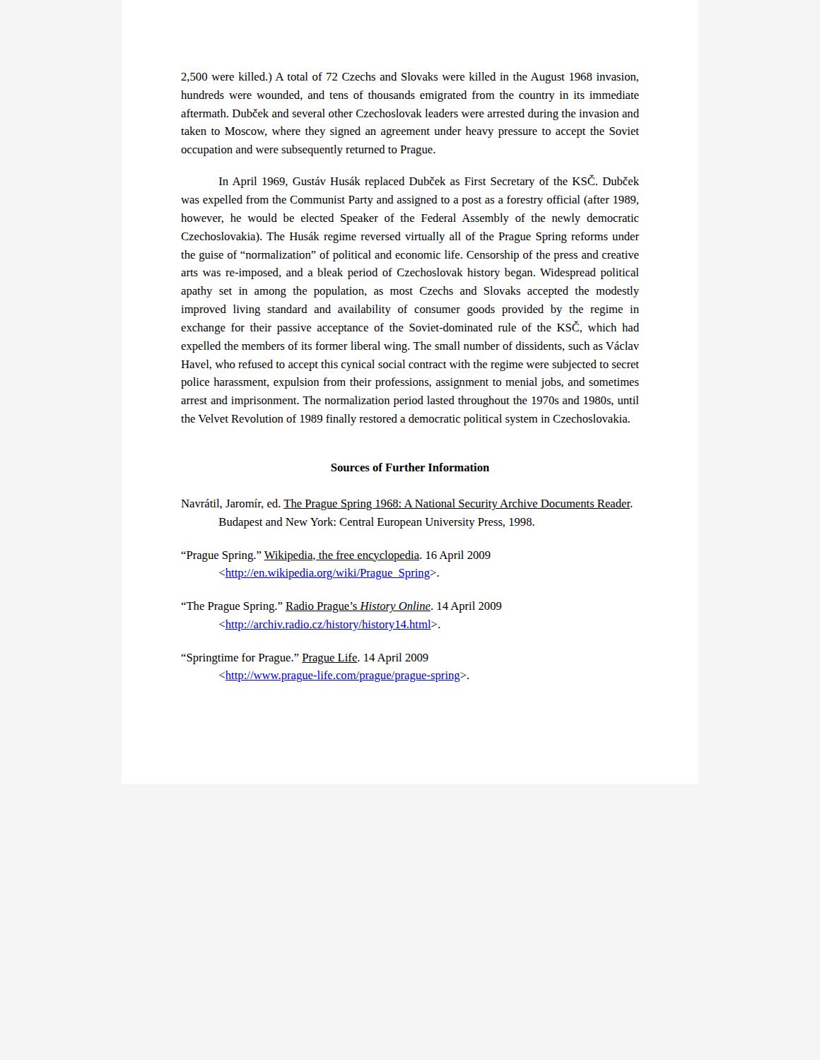2,500 were killed.) A total of 72 Czechs and Slovaks were killed in the August 1968 invasion, hundreds were wounded, and tens of thousands emigrated from the country in its immediate aftermath. Dubček and several other Czechoslovak leaders were arrested during the invasion and taken to Moscow, where they signed an agreement under heavy pressure to accept the Soviet occupation and were subsequently returned to Prague.
In April 1969, Gustáv Husák replaced Dubček as First Secretary of the KSČ. Dubček was expelled from the Communist Party and assigned to a post as a forestry official (after 1989, however, he would be elected Speaker of the Federal Assembly of the newly democratic Czechoslovakia). The Husák regime reversed virtually all of the Prague Spring reforms under the guise of “normalization” of political and economic life. Censorship of the press and creative arts was re-imposed, and a bleak period of Czechoslovak history began. Widespread political apathy set in among the population, as most Czechs and Slovaks accepted the modestly improved living standard and availability of consumer goods provided by the regime in exchange for their passive acceptance of the Soviet-dominated rule of the KSČ, which had expelled the members of its former liberal wing. The small number of dissidents, such as Václav Havel, who refused to accept this cynical social contract with the regime were subjected to secret police harassment, expulsion from their professions, assignment to menial jobs, and sometimes arrest and imprisonment. The normalization period lasted throughout the 1970s and 1980s, until the Velvet Revolution of 1989 finally restored a democratic political system in Czechoslovakia.
Sources of Further Information
Navrátil, Jaromír, ed. The Prague Spring 1968: A National Security Archive Documents Reader. Budapest and New York: Central European University Press, 1998.
“Prague Spring.” Wikipedia, the free encyclopedia. 16 April 2009 <http://en.wikipedia.org/wiki/Prague_Spring>.
“The Prague Spring.” Radio Prague’s History Online. 14 April 2009 <http://archiv.radio.cz/history/history14.html>.
“Springtime for Prague.” Prague Life. 14 April 2009 <http://www.prague-life.com/prague/prague-spring>.